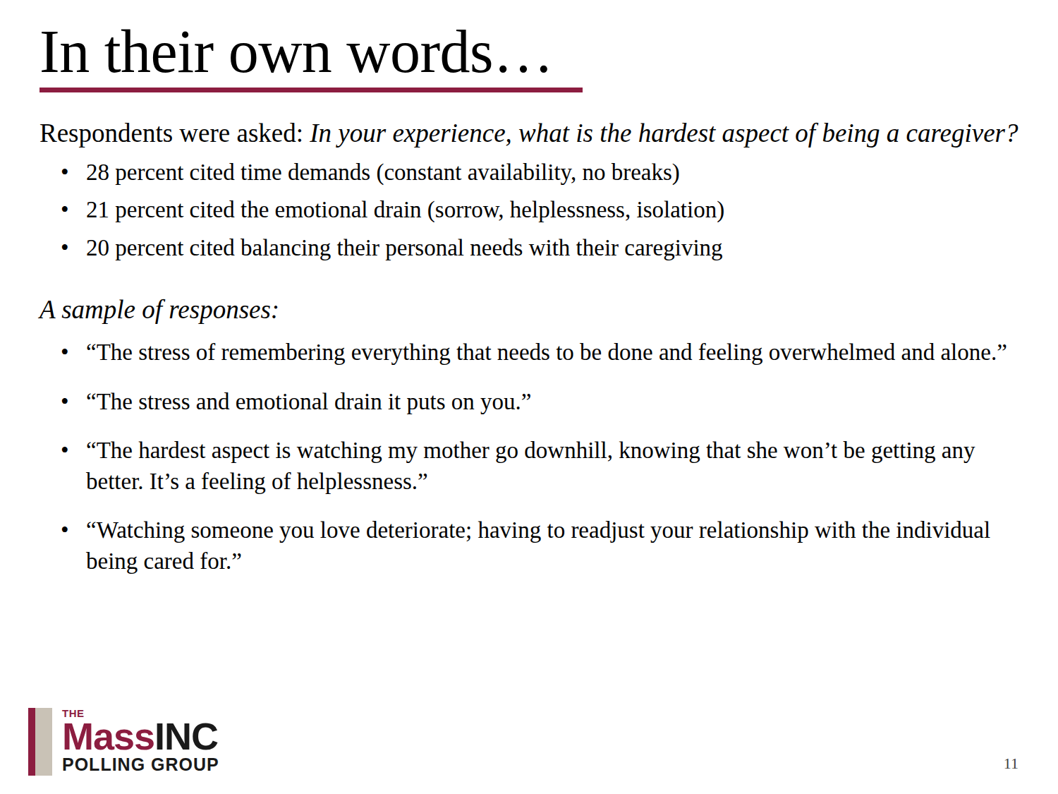In their own words…
Respondents were asked: In your experience, what is the hardest aspect of being a caregiver?
28 percent cited time demands (constant availability, no breaks)
21 percent cited the emotional drain (sorrow, helplessness, isolation)
20 percent cited balancing their personal needs with their caregiving
A sample of responses:
“The stress of remembering everything that needs to be done and feeling overwhelmed and alone.”
“The stress and emotional drain it puts on you.”
“The hardest aspect is watching my mother go downhill, knowing that she won’t be getting any better. It’s a feeling of helplessness.”
“Watching someone you love deteriorate; having to readjust your relationship with the individual being cared for.”
THE
Mass INC
POLLING GROUP
11